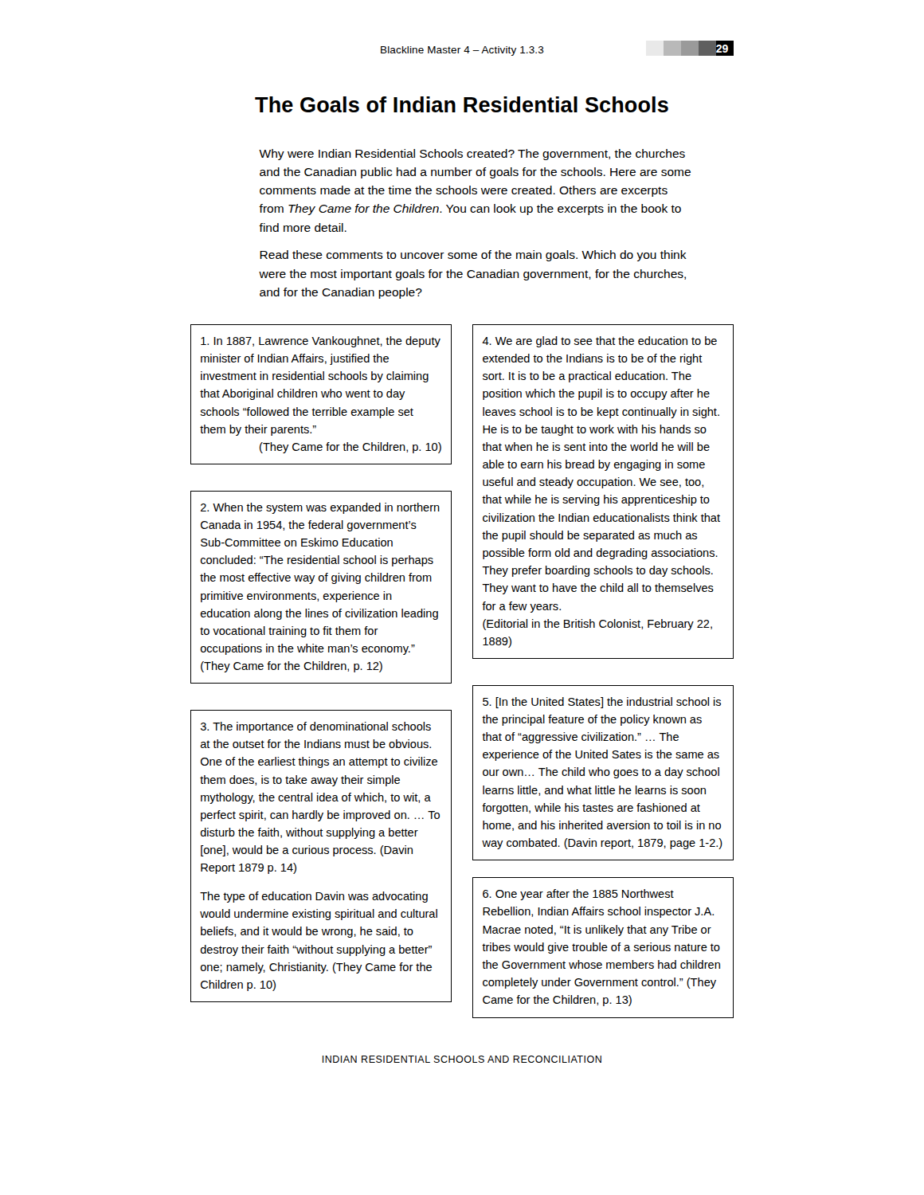Blackline Master 4 – Activity 1.3.3 29
The Goals of Indian Residential Schools
Why were Indian Residential Schools created? The government, the churches and the Canadian public had a number of goals for the schools. Here are some comments made at the time the schools were created. Others are excerpts from They Came for the Children. You can look up the excerpts in the book to find more detail.
Read these comments to uncover some of the main goals. Which do you think were the most important goals for the Canadian government, for the churches, and for the Canadian people?
1. In 1887, Lawrence Vankoughnet, the deputy minister of Indian Affairs, justified the investment in residential schools by claiming that Aboriginal children who went to day schools “followed the terrible example set them by their parents.”
(They Came for the Children, p. 10)
2. When the system was expanded in northern Canada in 1954, the federal government’s Sub-Committee on Eskimo Education concluded: “The residential school is perhaps the most effective way of giving children from primitive environments, experience in education along the lines of civilization leading to vocational training to fit them for occupations in the white man’s economy.” (They Came for the Children, p. 12)
3. The importance of denominational schools at the outset for the Indians must be obvious. One of the earliest things an attempt to civilize them does, is to take away their simple mythology, the central idea of which, to wit, a perfect spirit, can hardly be improved on. … To disturb the faith, without supplying a better [one], would be a curious process. (Davin Report 1879 p. 14)
The type of education Davin was advocating would undermine existing spiritual and cultural beliefs, and it would be wrong, he said, to destroy their faith “without supplying a better” one; namely, Christianity. (They Came for the Children p. 10)
4. We are glad to see that the education to be extended to the Indians is to be of the right sort. It is to be a practical education. The position which the pupil is to occupy after he leaves school is to be kept continually in sight. He is to be taught to work with his hands so that when he is sent into the world he will be able to earn his bread by engaging in some useful and steady occupation. We see, too, that while he is serving his apprenticeship to civilization the Indian educationalists think that the pupil should be separated as much as possible form old and degrading associations. They prefer boarding schools to day schools. They want to have the child all to themselves for a few years.
(Editorial in the British Colonist, February 22, 1889)
5. [In the United States] the industrial school is the principal feature of the policy known as that of “aggressive civilization.” … The experience of the United Sates is the same as our own… The child who goes to a day school learns little, and what little he learns is soon forgotten, while his tastes are fashioned at home, and his inherited aversion to toil is in no way combated. (Davin report, 1879, page 1-2.)
6. One year after the 1885 Northwest Rebellion, Indian Affairs school inspector J.A. Macrae noted, “It is unlikely that any Tribe or tribes would give trouble of a serious nature to the Government whose members had children completely under Government control.” (They Came for the Children, p. 13)
INDIAN RESIDENTIAL SCHOOLS AND RECONCILIATION